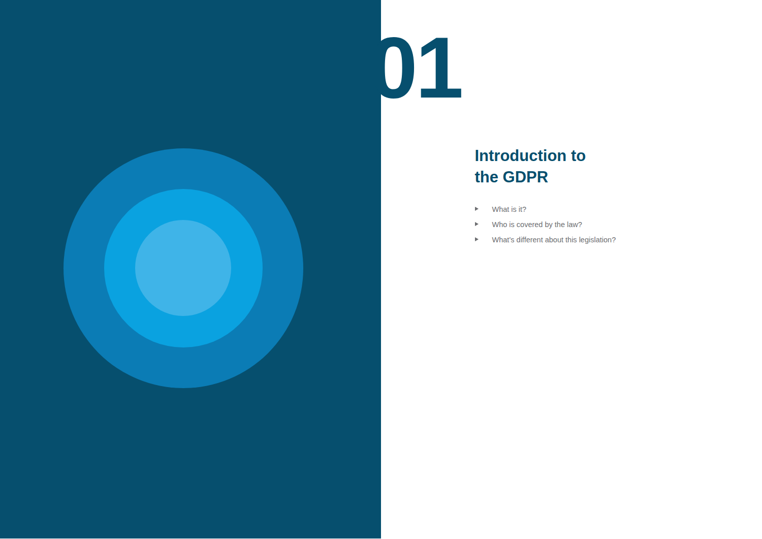01
Introduction to
the GDPR
What is it?
Who is covered by the law?
What’s different about this legislation?